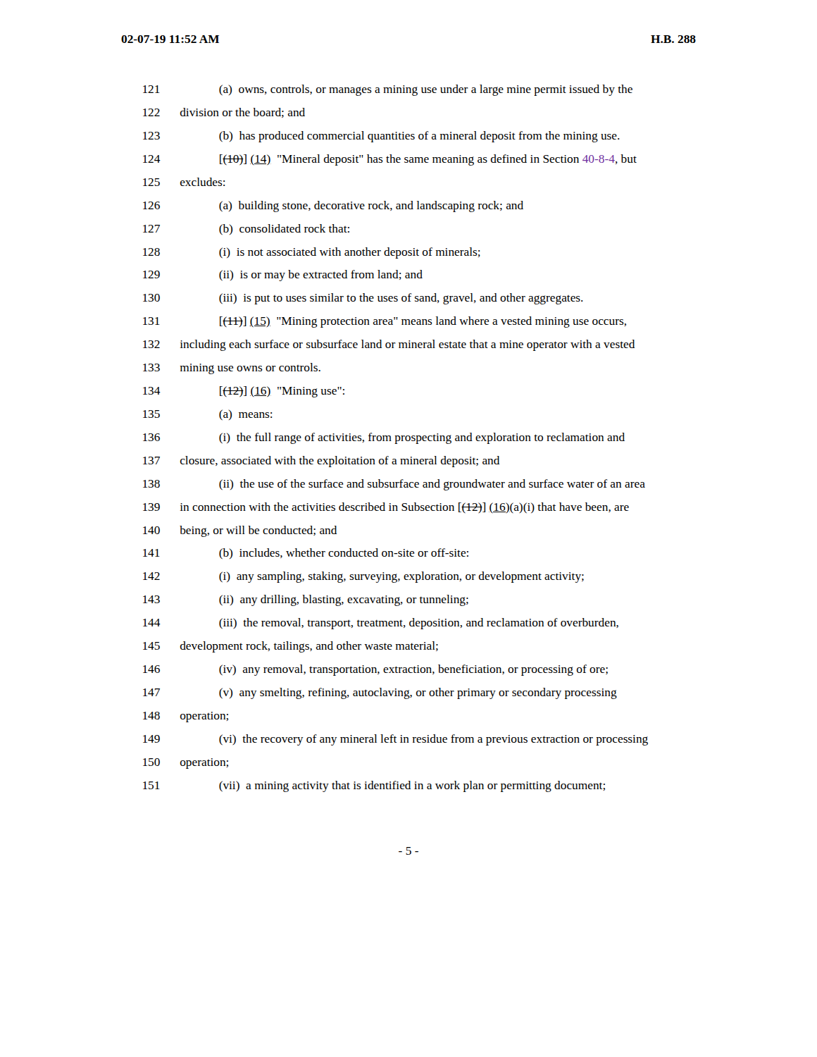02-07-19 11:52 AM H.B. 288
121
(a) owns, controls, or manages a mining use under a large mine permit issued by the
122
division or the board; and
123
(b) has produced commercial quantities of a mineral deposit from the mining use.
124
[(10)] (14) "Mineral deposit" has the same meaning as defined in Section 40-8-4, but
125
excludes:
126
(a) building stone, decorative rock, and landscaping rock; and
127
(b) consolidated rock that:
128
(i) is not associated with another deposit of minerals;
129
(ii) is or may be extracted from land; and
130
(iii) is put to uses similar to the uses of sand, gravel, and other aggregates.
131
[(11)] (15) "Mining protection area" means land where a vested mining use occurs,
132
including each surface or subsurface land or mineral estate that a mine operator with a vested
133
mining use owns or controls.
134
[(12)] (16) "Mining use":
135
(a) means:
136
(i) the full range of activities, from prospecting and exploration to reclamation and
137
closure, associated with the exploitation of a mineral deposit; and
138
(ii) the use of the surface and subsurface and groundwater and surface water of an area
139
in connection with the activities described in Subsection [(12)] (16)(a)(i) that have been, are
140
being, or will be conducted; and
141
(b) includes, whether conducted on-site or off-site:
142
(i) any sampling, staking, surveying, exploration, or development activity;
143
(ii) any drilling, blasting, excavating, or tunneling;
144
(iii) the removal, transport, treatment, deposition, and reclamation of overburden,
145
development rock, tailings, and other waste material;
146
(iv) any removal, transportation, extraction, beneficiation, or processing of ore;
147
(v) any smelting, refining, autoclaving, or other primary or secondary processing
148
operation;
149
(vi) the recovery of any mineral left in residue from a previous extraction or processing
150
operation;
151
(vii) a mining activity that is identified in a work plan or permitting document;
- 5 -